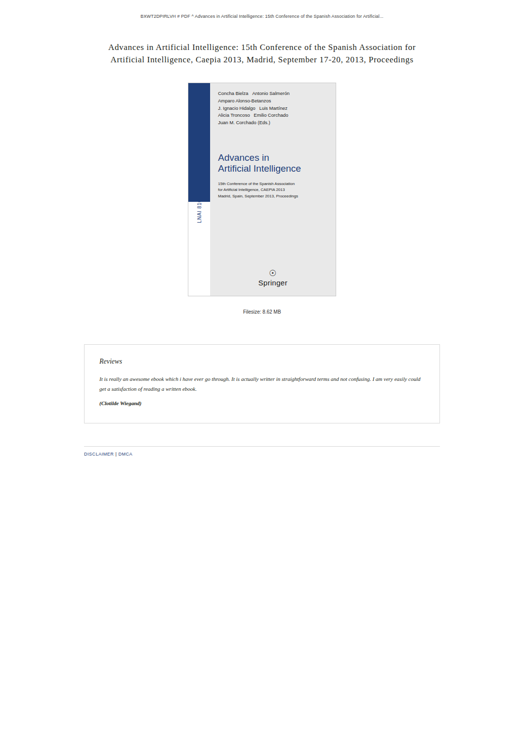BXWT2DPIRLVH # PDF ^ Advances in Artificial Intelligence: 15th Conference of the Spanish Association for Artificial...
Advances in Artificial Intelligence: 15th Conference of the Spanish Association for Artificial Intelligence, Caepia 2013, Madrid, September 17-20, 2013, Proceedings
LNAI 8109
Concha Bielza Antonio Salmerón
Amparo Alonso-Betanzos
J. Ignacio Hidalgo Luis Martínez
Alicia Troncoso Emilio Corchado
Juan M. Corchado (Eds.)
Advances in
Artificial Intelligence
15th Conference of the Spanish Association
for Artificial Intelligence, CAEPIA 2013
Madrid, Spain, September 2013, Proceedings
☉Springer
Filesize: 8.62 MB
Reviews
It is really an awesome ebook which i have ever go through. It is actually writter in straightforward terms and not confusing. I am very easily could get a satisfaction of reading a written ebook.
(Clotilde Wiegand)
DISCLAIMER | DMCA